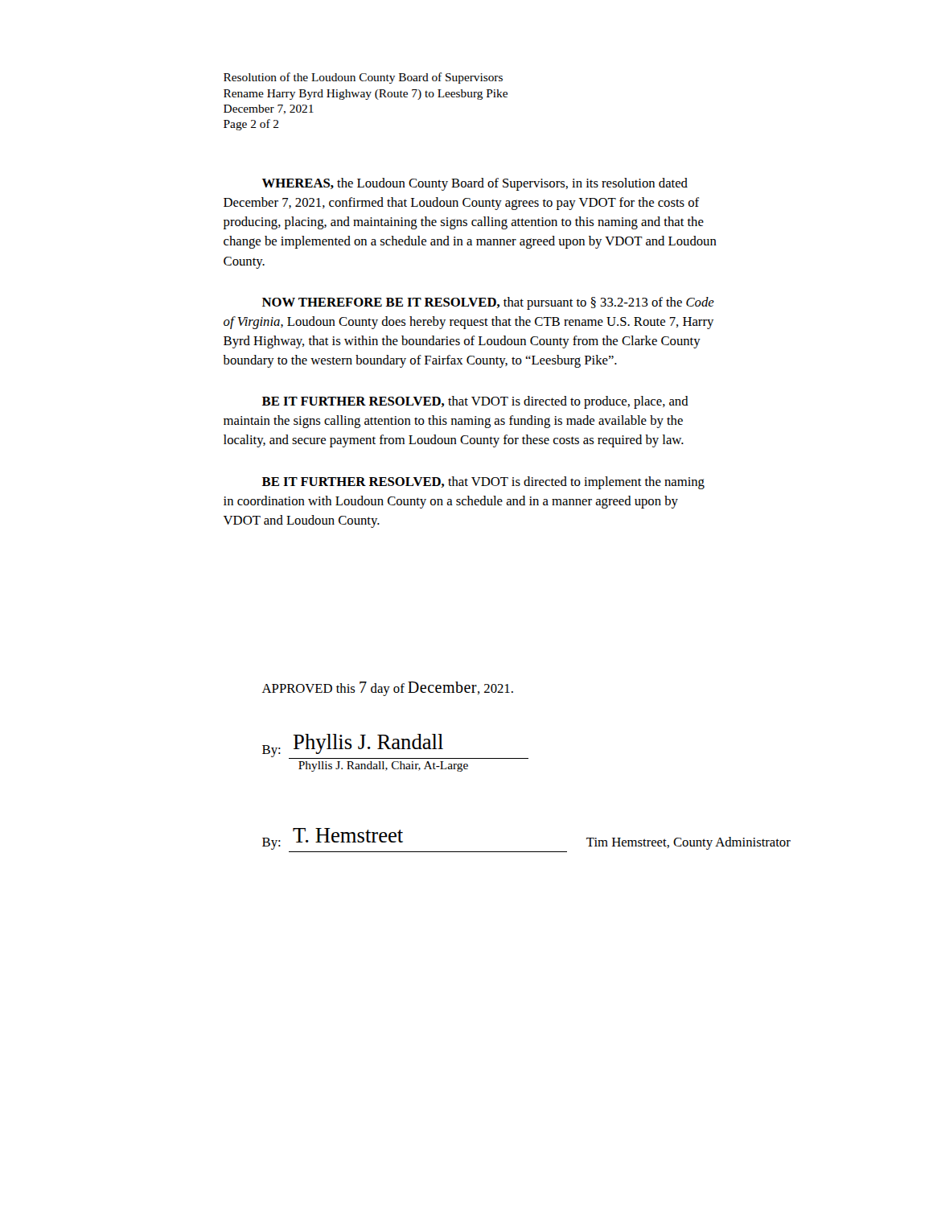Resolution of the Loudoun County Board of Supervisors
Rename Harry Byrd Highway (Route 7) to Leesburg Pike
December 7, 2021
Page 2 of 2
WHEREAS, the Loudoun County Board of Supervisors, in its resolution dated December 7, 2021, confirmed that Loudoun County agrees to pay VDOT for the costs of producing, placing, and maintaining the signs calling attention to this naming and that the change be implemented on a schedule and in a manner agreed upon by VDOT and Loudoun County.
NOW THEREFORE BE IT RESOLVED, that pursuant to § 33.2-213 of the Code of Virginia, Loudoun County does hereby request that the CTB rename U.S. Route 7, Harry Byrd Highway, that is within the boundaries of Loudoun County from the Clarke County boundary to the western boundary of Fairfax County, to “Leesburg Pike”.
BE IT FURTHER RESOLVED, that VDOT is directed to produce, place, and maintain the signs calling attention to this naming as funding is made available by the locality, and secure payment from Loudoun County for these costs as required by law.
BE IT FURTHER RESOLVED, that VDOT is directed to implement the naming in coordination with Loudoun County on a schedule and in a manner agreed upon by VDOT and Loudoun County.
APPROVED this 7 day of December, 2021.
By: Phyllis J. Randall Phyllis J. Randall, Chair, At-Large
By: T. Hemstreet Tim Hemstreet, County Administrator